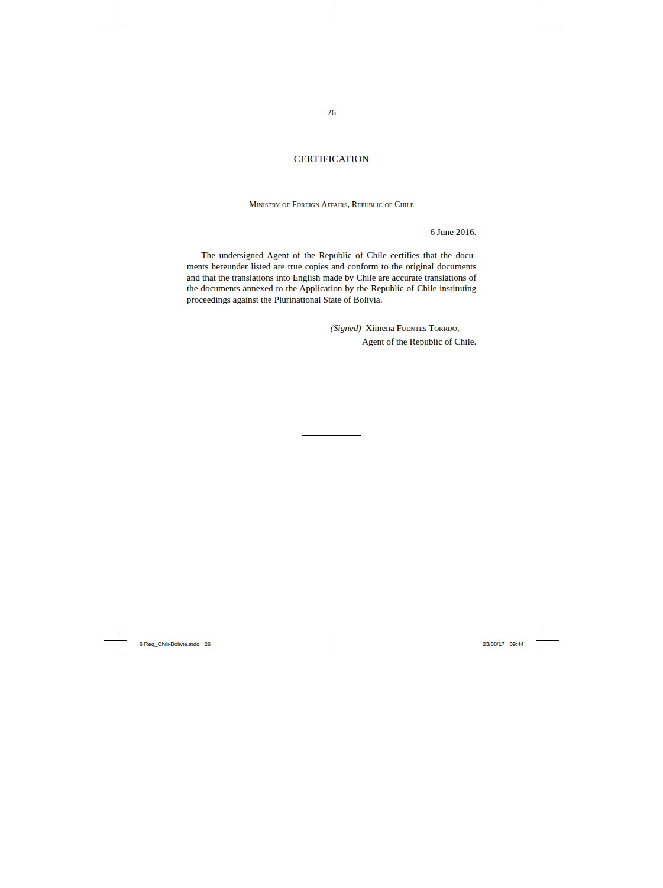26
CERTIFICATION
Ministry of Foreign Affairs, Republic of Chile
6 June 2016.
The undersigned Agent of the Republic of Chile certifies that the documents hereunder listed are true copies and conform to the original documents and that the translations into English made by Chile are accurate translations of the documents annexed to the Application by the Republic of Chile instituting proceedings against the Plurinational State of Bolivia.
(Signed) Ximena Fuentes Torrijo,
Agent of the Republic of Chile.
6 Req_Chili-Bolivie.indd 26 23/08/17 09:44